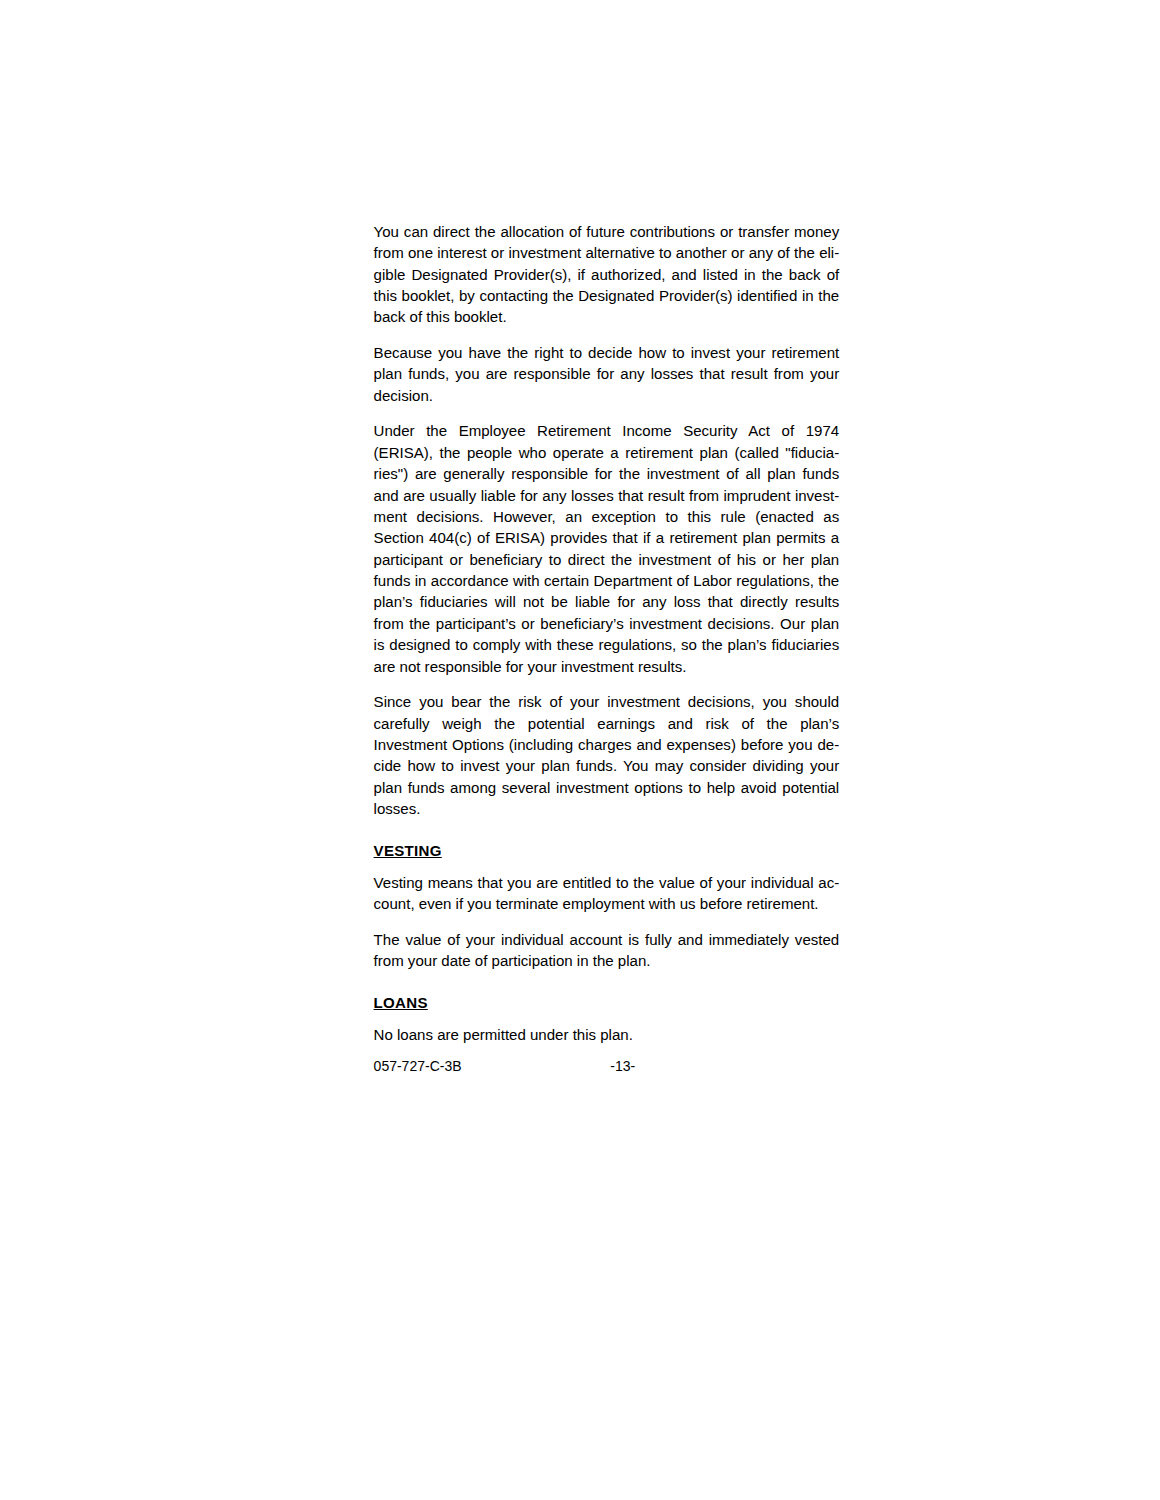You can direct the allocation of future contributions or transfer money from one interest or investment alternative to another or any of the eligible Designated Provider(s), if authorized, and listed in the back of this booklet, by contacting the Designated Provider(s) identified in the back of this booklet.
Because you have the right to decide how to invest your retirement plan funds, you are responsible for any losses that result from your decision.
Under the Employee Retirement Income Security Act of 1974 (ERISA), the people who operate a retirement plan (called "fiduciaries") are generally responsible for the investment of all plan funds and are usually liable for any losses that result from imprudent investment decisions. However, an exception to this rule (enacted as Section 404(c) of ERISA) provides that if a retirement plan permits a participant or beneficiary to direct the investment of his or her plan funds in accordance with certain Department of Labor regulations, the plan’s fiduciaries will not be liable for any loss that directly results from the participant’s or beneficiary’s investment decisions. Our plan is designed to comply with these regulations, so the plan’s fiduciaries are not responsible for your investment results.
Since you bear the risk of your investment decisions, you should carefully weigh the potential earnings and risk of the plan’s Investment Options (including charges and expenses) before you decide how to invest your plan funds. You may consider dividing your plan funds among several invest­ment options to help avoid potential losses.
VESTING
Vesting means that you are entitled to the value of your individual account, even if you terminate employment with us before retirement.
The value of your individual account is fully and immediately vested from your date of participation in the plan.
LOANS
No loans are permitted under this plan.
057-727-C-3B-13-